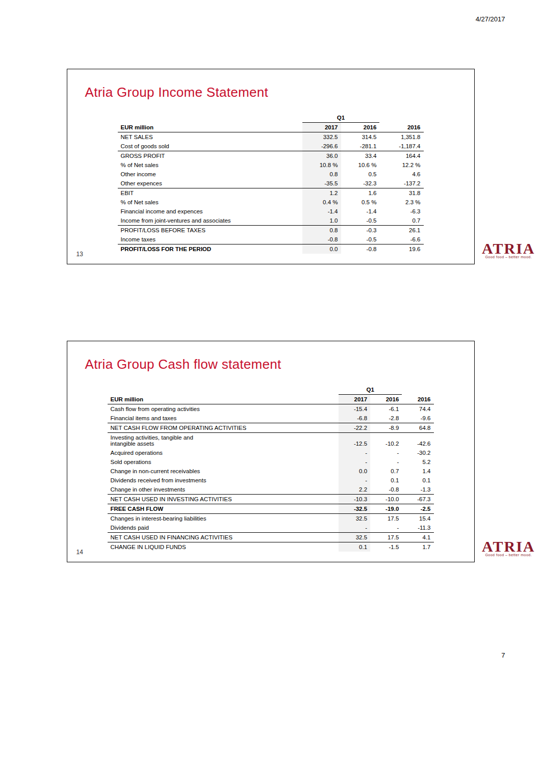4/27/2017
Atria Group Income Statement
| | Q1 | |
| EUR million | 2017 | 2016 | 2016 |
| NET SALES | 332.5 | 314.5 | 1,351.8 |
| Cost of goods sold | -296.6 | -281.1 | -1,187.4 |
| GROSS PROFIT | 36.0 | 33.4 | 164.4 |
| % of Net sales | 10.8 % | 10.6 % | 12.2 % |
| Other income | 0.8 | 0.5 | 4.6 |
| Other expences | -35.5 | -32.3 | -137.2 |
| EBIT | 1.2 | 1.6 | 31.8 |
| % of Net sales | 0.4 % | 0.5 % | 2.3 % |
| Financial income and expences | -1.4 | -1.4 | -6.3 |
| Income from joint-ventures and associates | 1.0 | -0.5 | 0.7 |
| PROFIT/LOSS BEFORE TAXES | 0.8 | -0.3 | 26.1 |
| Income taxes | -0.8 | -0.5 | -6.6 |
| PROFIT/LOSS FOR THE PERIOD | 0.0 | -0.8 | 19.6 |
13
ATRIA
Good food – better mood.
Atria Group Cash flow statement
| | Q1 | |
| EUR million | 2017 | 2016 | 2016 |
| Cash flow from operating activities | -15.4 | -6.1 | 74.4 |
| Financial items and taxes | -6.8 | -2.8 | -9.6 |
| NET CASH FLOW FROM OPERATING ACTIVITIES | -22.2 | -8.9 | 64.8 |
| Investing activities, tangible and intangible assets | -12.5 | -10.2 | -42.6 |
| Acquired operations | - | - | -30.2 |
| Sold operations | - | - | 5.2 |
| Change in non-current receivables | 0.0 | 0.7 | 1.4 |
| Dividends received from investments | - | 0.1 | 0.1 |
| Change in other investments | 2.2 | -0.8 | -1.3 |
| NET CASH USED IN INVESTING ACTIVITIES | -10.3 | -10.0 | -67.3 |
| FREE CASH FLOW | -32.5 | -19.0 | -2.5 |
| Changes in interest-bearing liabilities | 32.5 | 17.5 | 15.4 |
| Dividends paid | - | - | -11.3 |
| NET CASH USED IN FINANCING ACTIVITIES | 32.5 | 17.5 | 4.1 |
| CHANGE IN LIQUID FUNDS | 0.1 | -1.5 | 1.7 |
14
ATRIA
Good food – better mood.
7